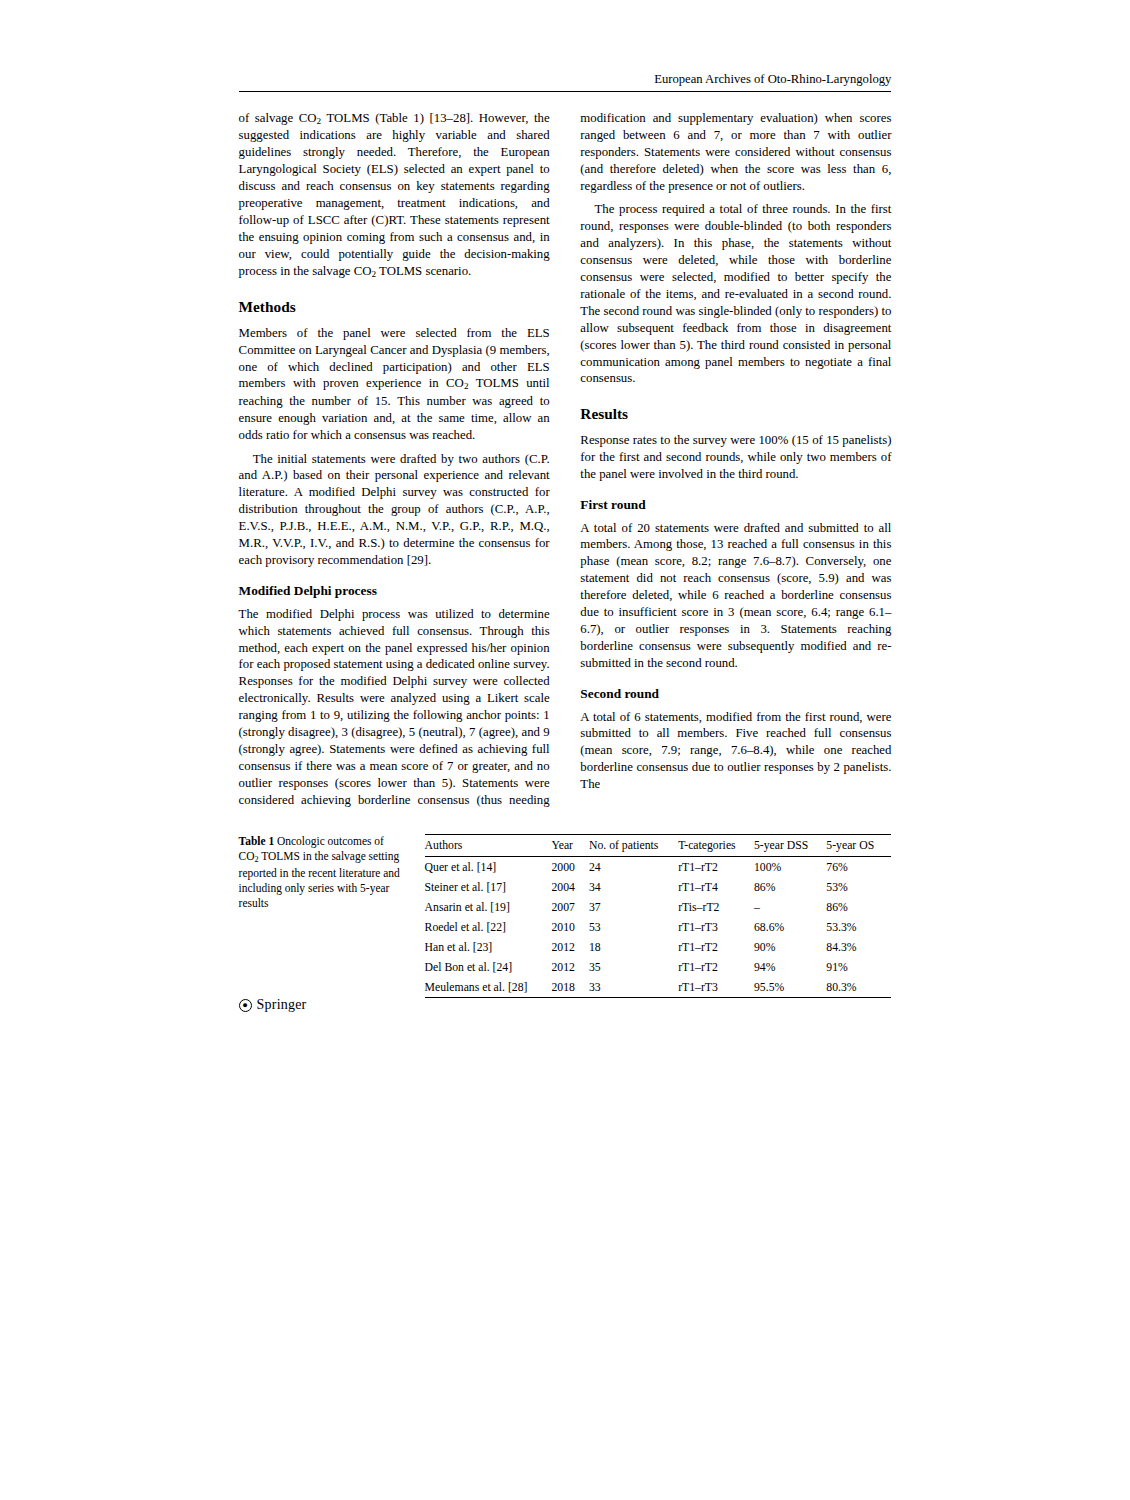European Archives of Oto-Rhino-Laryngology
of salvage CO2 TOLMS (Table 1) [13–28]. However, the suggested indications are highly variable and shared guidelines strongly needed. Therefore, the European Laryngological Society (ELS) selected an expert panel to discuss and reach consensus on key statements regarding preoperative management, treatment indications, and follow-up of LSCC after (C)RT. These statements represent the ensuing opinion coming from such a consensus and, in our view, could potentially guide the decision-making process in the salvage CO2 TOLMS scenario.
Methods
Members of the panel were selected from the ELS Committee on Laryngeal Cancer and Dysplasia (9 members, one of which declined participation) and other ELS members with proven experience in CO2 TOLMS until reaching the number of 15. This number was agreed to ensure enough variation and, at the same time, allow an odds ratio for which a consensus was reached.
The initial statements were drafted by two authors (C.P. and A.P.) based on their personal experience and relevant literature. A modified Delphi survey was constructed for distribution throughout the group of authors (C.P., A.P., E.V.S., P.J.B., H.E.E., A.M., N.M., V.P., G.P., R.P., M.Q., M.R., V.V.P., I.V., and R.S.) to determine the consensus for each provisory recommendation [29].
Modified Delphi process
The modified Delphi process was utilized to determine which statements achieved full consensus. Through this method, each expert on the panel expressed his/her opinion for each proposed statement using a dedicated online survey. Responses for the modified Delphi survey were collected electronically. Results were analyzed using a Likert scale ranging from 1 to 9, utilizing the following anchor points: 1 (strongly disagree), 3 (disagree), 5 (neutral), 7 (agree), and 9 (strongly agree). Statements were defined as achieving full consensus if there was a mean score of 7 or greater, and no outlier responses (scores lower than 5). Statements were considered achieving borderline consensus (thus needing modification and supplementary evaluation) when scores ranged between 6 and 7, or more than 7 with outlier responders. Statements were considered without consensus (and therefore deleted) when the score was less than 6, regardless of the presence or not of outliers.
The process required a total of three rounds. In the first round, responses were double-blinded (to both responders and analyzers). In this phase, the statements without consensus were deleted, while those with borderline consensus were selected, modified to better specify the rationale of the items, and re-evaluated in a second round. The second round was single-blinded (only to responders) to allow subsequent feedback from those in disagreement (scores lower than 5). The third round consisted in personal communication among panel members to negotiate a final consensus.
Results
Response rates to the survey were 100% (15 of 15 panelists) for the first and second rounds, while only two members of the panel were involved in the third round.
First round
A total of 20 statements were drafted and submitted to all members. Among those, 13 reached a full consensus in this phase (mean score, 8.2; range 7.6–8.7). Conversely, one statement did not reach consensus (score, 5.9) and was therefore deleted, while 6 reached a borderline consensus due to insufficient score in 3 (mean score, 6.4; range 6.1–6.7), or outlier responses in 3. Statements reaching borderline consensus were subsequently modified and re-submitted in the second round.
Second round
A total of 6 statements, modified from the first round, were submitted to all members. Five reached full consensus (mean score, 7.9; range, 7.6–8.4), while one reached borderline consensus due to outlier responses by 2 panelists. The
Table 1 Oncologic outcomes of CO2 TOLMS in the salvage setting reported in the recent literature and including only series with 5-year results
| Authors | Year | No. of patients | T-categories | 5-year DSS | 5-year OS |
| --- | --- | --- | --- | --- | --- |
| Quer et al. [14] | 2000 | 24 | rT1–rT2 | 100% | 76% |
| Steiner et al. [17] | 2004 | 34 | rT1–rT4 | 86% | 53% |
| Ansarin et al. [19] | 2007 | 37 | rTis–rT2 | – | 86% |
| Roedel et al. [22] | 2010 | 53 | rT1–rT3 | 68.6% | 53.3% |
| Han et al. [23] | 2012 | 18 | rT1–rT2 | 90% | 84.3% |
| Del Bon et al. [24] | 2012 | 35 | rT1–rT2 | 94% | 91% |
| Meulemans et al. [28] | 2018 | 33 | rT1–rT3 | 95.5% | 80.3% |
●Springer